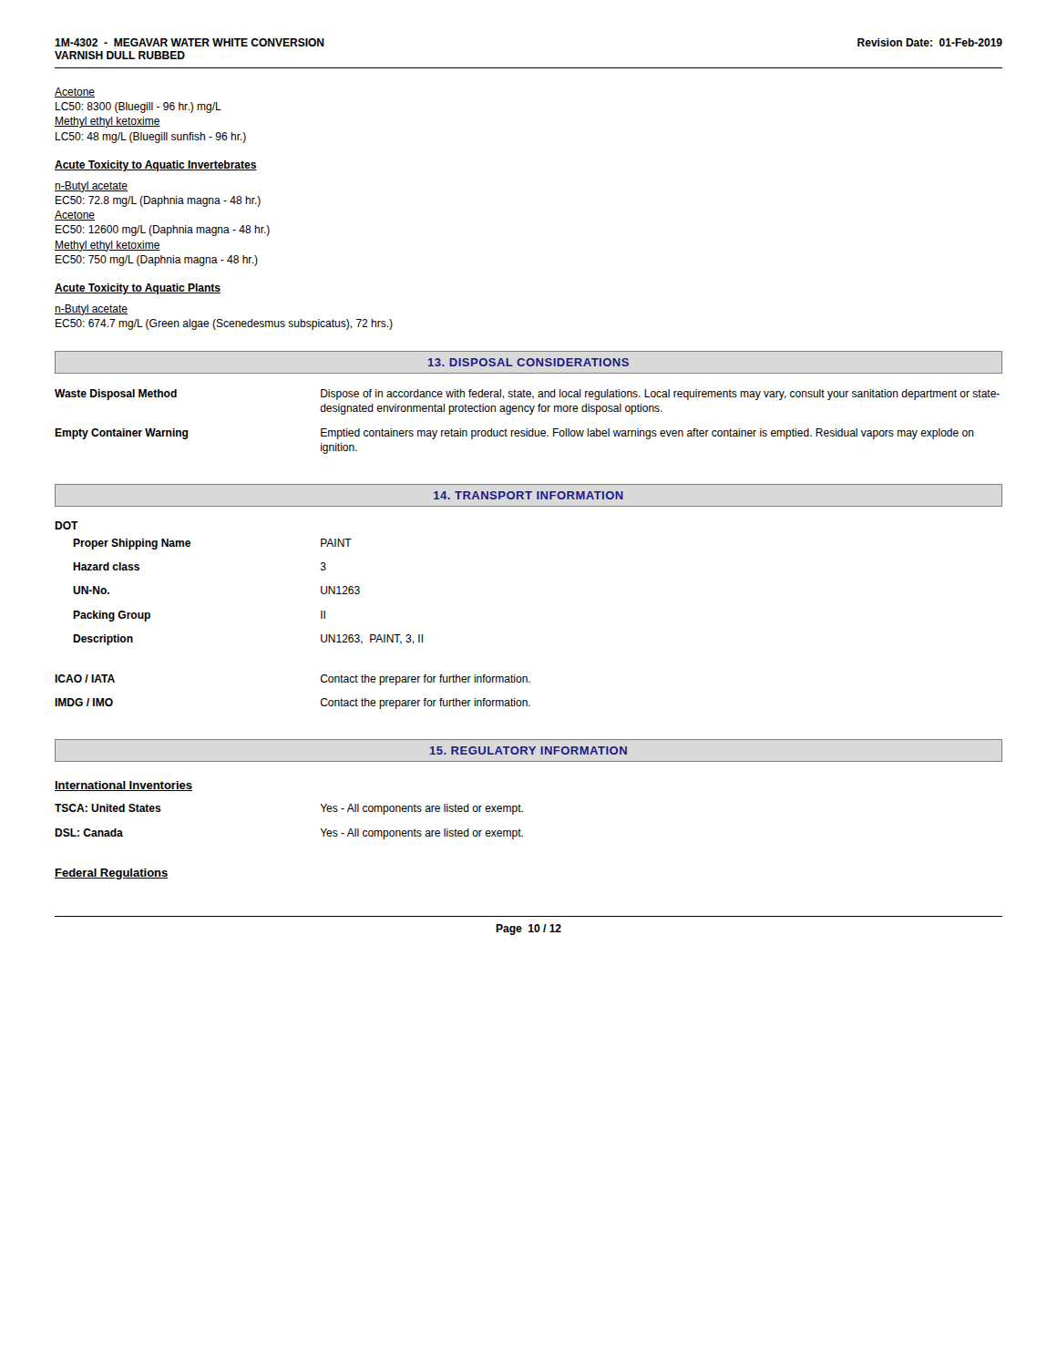1M-4302 - MEGAVAR WATER WHITE CONVERSION
VARNISH DULL RUBBED
Revision Date: 01-Feb-2019
Acetone
LC50: 8300 (Bluegill - 96 hr.) mg/L
Methyl ethyl ketoxime
LC50: 48 mg/L (Bluegill sunfish - 96 hr.)
Acute Toxicity to Aquatic Invertebrates
n-Butyl acetate
EC50: 72.8 mg/L (Daphnia magna - 48 hr.)
Acetone
EC50: 12600 mg/L (Daphnia magna - 48 hr.)
Methyl ethyl ketoxime
EC50: 750 mg/L (Daphnia magna - 48 hr.)
Acute Toxicity to Aquatic Plants
n-Butyl acetate
EC50: 674.7 mg/L (Green algae (Scenedesmus subspicatus), 72 hrs.)
13. DISPOSAL CONSIDERATIONS
| Waste Disposal Method | Dispose of in accordance with federal, state, and local regulations. Local requirements may vary, consult your sanitation department or state-designated environmental protection agency for more disposal options. |
| Empty Container Warning | Emptied containers may retain product residue. Follow label warnings even after container is emptied. Residual vapors may explode on ignition. |
14. TRANSPORT INFORMATION
DOT
| Proper Shipping Name | PAINT |
| Hazard class | 3 |
| UN-No. | UN1263 |
| Packing Group | II |
| Description | UN1263, PAINT, 3, II |
| ICAO / IATA | Contact the preparer for further information. |
| IMDG / IMO | Contact the preparer for further information. |
15. REGULATORY INFORMATION
International Inventories
| TSCA: United States | Yes - All components are listed or exempt. |
| DSL: Canada | Yes - All components are listed or exempt. |
Federal Regulations
Page 10 / 12